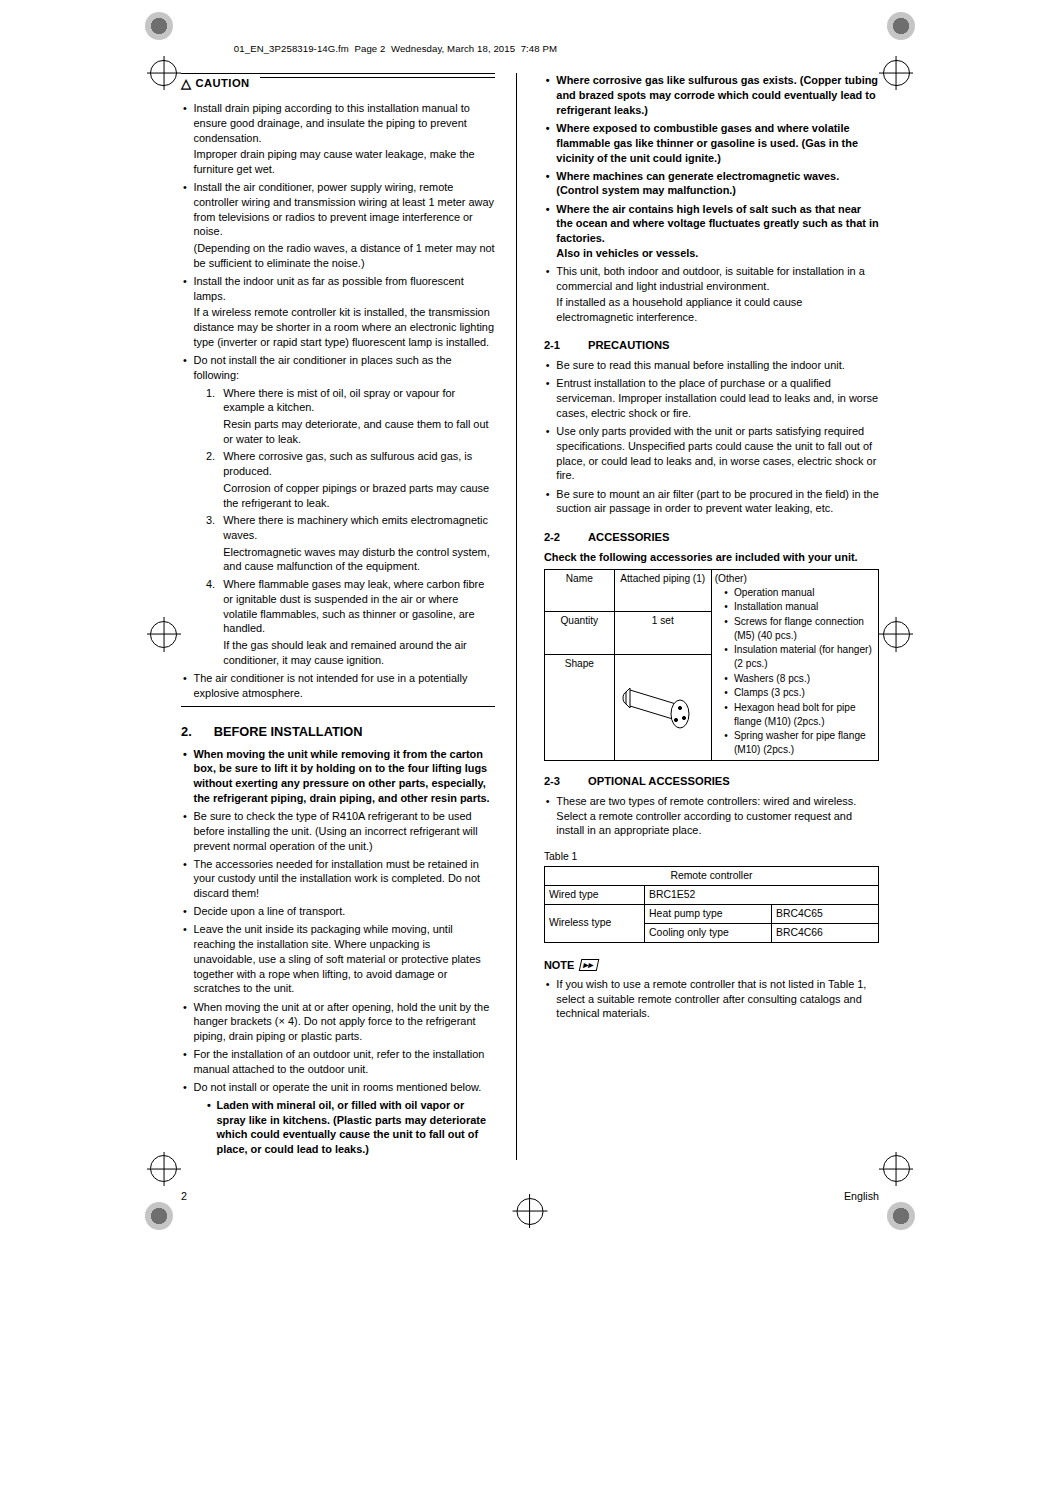01_EN_3P258319-14G.fm Page 2 Wednesday, March 18, 2015 7:48 PM
△CAUTION
Install drain piping according to this installation manual to ensure good drainage, and insulate the piping to prevent condensation.
Improper drain piping may cause water leakage, make the furniture get wet.
Install the air conditioner, power supply wiring, remote controller wiring and transmission wiring at least 1 meter away from televisions or radios to prevent image interference or noise.
(Depending on the radio waves, a distance of 1 meter may not be sufficient to eliminate the noise.)
Install the indoor unit as far as possible from fluorescent lamps.
If a wireless remote controller kit is installed, the transmission distance may be shorter in a room where an electronic lighting type (inverter or rapid start type) fluorescent lamp is installed.
Do not install the air conditioner in places such as the following:
Where there is mist of oil, oil spray or vapour for example a kitchen.
Resin parts may deteriorate, and cause them to fall out or water to leak.
Where corrosive gas, such as sulfurous acid gas, is produced.
Corrosion of copper pipings or brazed parts may cause the refrigerant to leak.
Where there is machinery which emits electromagnetic waves.
Electromagnetic waves may disturb the control system, and cause malfunction of the equipment.
Where flammable gases may leak, where carbon fibre or ignitable dust is suspended in the air or where volatile flammables, such as thinner or gasoline, are handled.
If the gas should leak and remained around the air conditioner, it may cause ignition.
The air conditioner is not intended for use in a potentially explosive atmosphere.
2. BEFORE INSTALLATION
When moving the unit while removing it from the carton box, be sure to lift it by holding on to the four lifting lugs without exerting any pressure on other parts, especially, the refrigerant piping, drain piping, and other resin parts.
Be sure to check the type of R410A refrigerant to be used before installing the unit. (Using an incorrect refrigerant will prevent normal operation of the unit.)
The accessories needed for installation must be retained in your custody until the installation work is completed. Do not discard them!
Decide upon a line of transport.
Leave the unit inside its packaging while moving, until reaching the installation site. Where unpacking is unavoidable, use a sling of soft material or protective plates together with a rope when lifting, to avoid damage or scratches to the unit.
When moving the unit at or after opening, hold the unit by the hanger brackets (× 4). Do not apply force to the refrigerant piping, drain piping or plastic parts.
For the installation of an outdoor unit, refer to the installation manual attached to the outdoor unit.
Do not install or operate the unit in rooms mentioned below.
Laden with mineral oil, or filled with oil vapor or spray like in kitchens. (Plastic parts may deteriorate which could eventually cause the unit to fall out of place, or could lead to leaks.)
Where corrosive gas like sulfurous gas exists. (Copper tubing and brazed spots may corrode which could eventually lead to refrigerant leaks.)
Where exposed to combustible gases and where volatile flammable gas like thinner or gasoline is used. (Gas in the vicinity of the unit could ignite.)
Where machines can generate electromagnetic waves. (Control system may malfunction.)
Where the air contains high levels of salt such as that near the ocean and where voltage fluctuates greatly such as that in factories.
Also in vehicles or vessels.
This unit, both indoor and outdoor, is suitable for installation in a commercial and light industrial environment.
If installed as a household appliance it could cause electromagnetic interference.
2-1 PRECAUTIONS
Be sure to read this manual before installing the indoor unit.
Entrust installation to the place of purchase or a qualified serviceman. Improper installation could lead to leaks and, in worse cases, electric shock or fire.
Use only parts provided with the unit or parts satisfying required specifications. Unspecified parts could cause the unit to fall out of place, or could lead to leaks and, in worse cases, electric shock or fire.
Be sure to mount an air filter (part to be procured in the field) in the suction air passage in order to prevent water leaking, etc.
2-2 ACCESSORIES
Check the following accessories are included with your unit.
| Name | Attached piping (1) | (Other) Operation manual Installation manual Screws for flange connection (M5) (40 pcs.) Insulation material (for hanger)(2 pcs.) Washers (8 pcs.) Clamps (3 pcs.) Hexagon head bolt for pipe flange (M10) (2pcs.) Spring washer for pipe flange (M10) (2pcs.) |
| Quantity | 1 set |
| Shape | |
2-3 OPTIONAL ACCESSORIES
These are two types of remote controllers: wired and wireless. Select a remote controller according to customer request and install in an appropriate place.
Table 1
| Remote controller |
| Wired type | BRC1E52 |
| Wireless type | Heat pump type | BRC4C65 |
| Cooling only type | BRC4C66 |
NOTE ▸▸
If you wish to use a remote controller that is not listed in Table 1, select a suitable remote controller after consulting catalogs and technical materials.
2
English